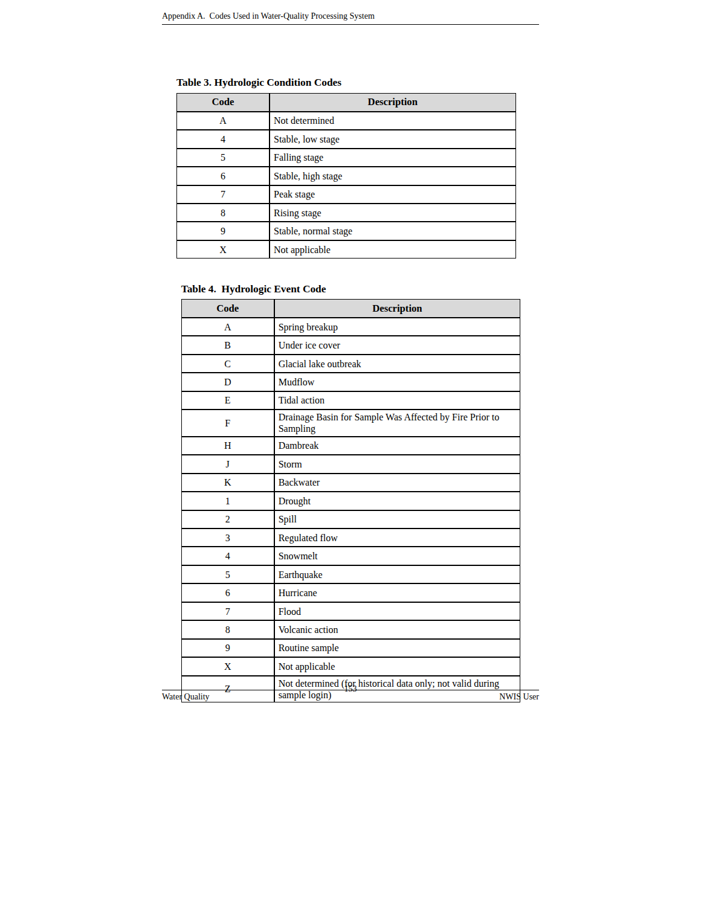Appendix A. Codes Used in Water-Quality Processing System
Table 3. Hydrologic Condition Codes
| Code | Description |
| --- | --- |
| A | Not determined |
| 4 | Stable, low stage |
| 5 | Falling stage |
| 6 | Stable, high stage |
| 7 | Peak stage |
| 8 | Rising stage |
| 9 | Stable, normal stage |
| X | Not applicable |
Table 4. Hydrologic Event Code
| Code | Description |
| --- | --- |
| A | Spring breakup |
| B | Under ice cover |
| C | Glacial lake outbreak |
| D | Mudflow |
| E | Tidal action |
| F | Drainage Basin for Sample Was Affected by Fire Prior to Sampling |
| H | Dambreak |
| J | Storm |
| K | Backwater |
| 1 | Drought |
| 2 | Spill |
| 3 | Regulated flow |
| 4 | Snowmelt |
| 5 | Earthquake |
| 6 | Hurricane |
| 7 | Flood |
| 8 | Volcanic action |
| 9 | Routine sample |
| X | Not applicable |
| Z | Not determined (for historical data only; not valid during sample login) |
Water Quality 153 NWIS User